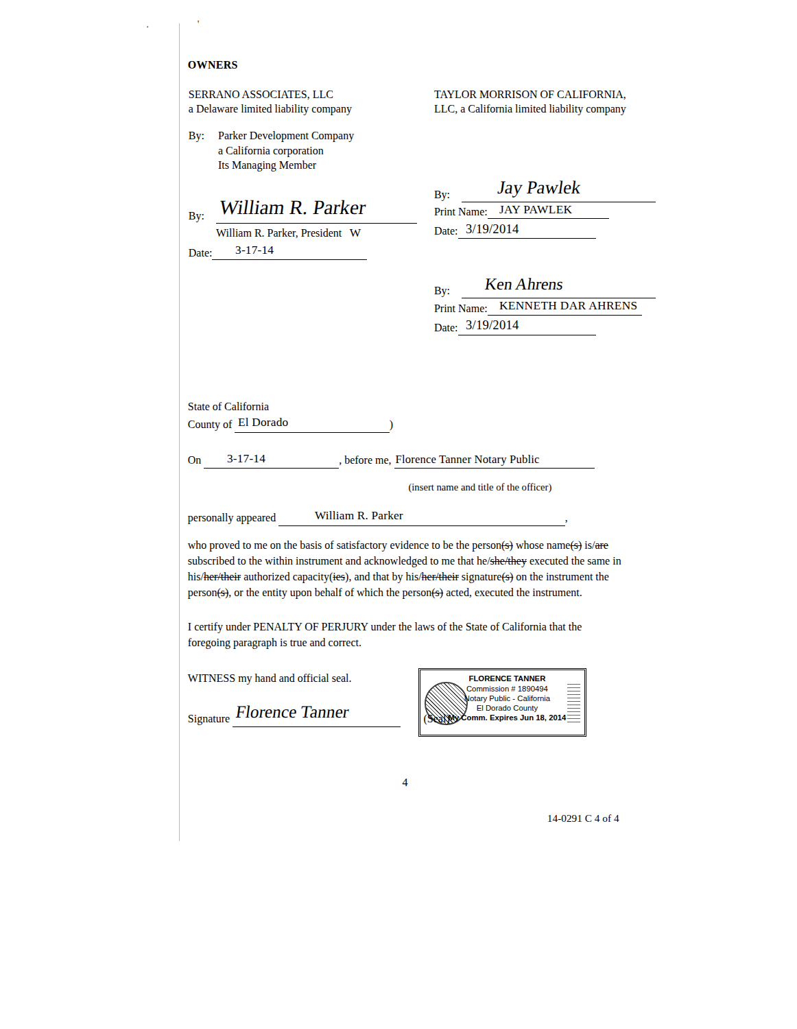. '
OWNERS
| SERRANO ASSOCIATES, LLC a Delaware limited liability company By: Parker Development Company a California corporation Its Managing Member By: William R. Parker William R. Parker, President W Date: 3-17-14 | TAYLOR MORRISON OF CALIFORNIA, LLC, a California limited liability company By: Jay Pawlek Print Name: Jay Pawlek Date: 3/19/2014 By: Ken Ahrens Print Name: Kenneth Dar Ahrens Date: 3/19/2014 |
State of California
County of El Dorado)
On 3-17-14, before me, Florence Tanner Notary Public
(insert name and title of the officer)
personally appeared William R. Parker,
who proved to me on the basis of satisfactory evidence to be the person(s) whose name(s) is/are subscribed to the within instrument and acknowledged to me that he/she/they executed the same in his/her/their authorized capacity(ies), and that by his/her/their signature(s) on the instrument the person(s), or the entity upon behalf of which the person(s) acted, executed the instrument.
I certify under PENALTY OF PERJURY under the laws of the State of California that the foregoing paragraph is true and correct.
WITNESS my hand and official seal.
Signature Florence Tanner(Seal)
FLORENCE TANNER
Commission # 1890494
Notary Public - California
El Dorado County
My Comm. Expires Jun 18, 2014
4
14-0291 C 4 of 4